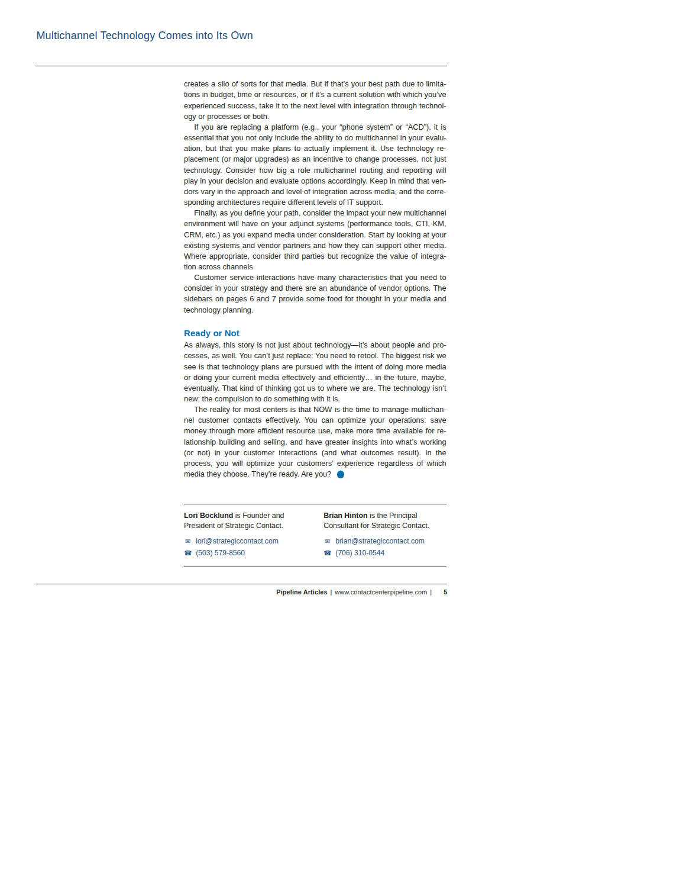Multichannel Technology Comes into Its Own
creates a silo of sorts for that media. But if that’s your best path due to limitations in budget, time or resources, or if it’s a current solution with which you’ve experienced success, take it to the next level with integration through technology or processes or both.
If you are replacing a platform (e.g., your “phone system” or “ACD”), it is essential that you not only include the ability to do multichannel in your evaluation, but that you make plans to actually implement it. Use technology replacement (or major upgrades) as an incentive to change processes, not just technology. Consider how big a role multichannel routing and reporting will play in your decision and evaluate options accordingly. Keep in mind that vendors vary in the approach and level of integration across media, and the corresponding architectures require different levels of IT support.
Finally, as you define your path, consider the impact your new multichannel environment will have on your adjunct systems (performance tools, CTI, KM, CRM, etc.) as you expand media under consideration. Start by looking at your existing systems and vendor partners and how they can support other media. Where appropriate, consider third parties but recognize the value of integration across channels.
Customer service interactions have many characteristics that you need to consider in your strategy and there are an abundance of vendor options. The sidebars on pages 6 and 7 provide some food for thought in your media and technology planning.
Ready or Not
As always, this story is not just about technology—it’s about people and processes, as well. You can’t just replace: You need to retool. The biggest risk we see is that technology plans are pursued with the intent of doing more media or doing your current media effectively and efficiently… in the future, maybe, eventually. That kind of thinking got us to where we are. The technology isn’t new; the compulsion to do something with it is.
The reality for most centers is that NOW is the time to manage multichannel customer contacts effectively. You can optimize your operations: save money through more efficient resource use, make more time available for relationship building and selling, and have greater insights into what’s working (or not) in your customer interactions (and what outcomes result). In the process, you will optimize your customers’ experience regardless of which media they choose. They’re ready. Are you? P
Lori Bocklund is Founder and President of Strategic Contact.
✉lori@strategiccontact.com
☎(503) 579-8560
Brian Hinton is the Principal Consultant for Strategic Contact.
✉brian@strategiccontact.com
☎(706) 310-0544
Pipeline Articles|www.contactcenterpipeline.com|5